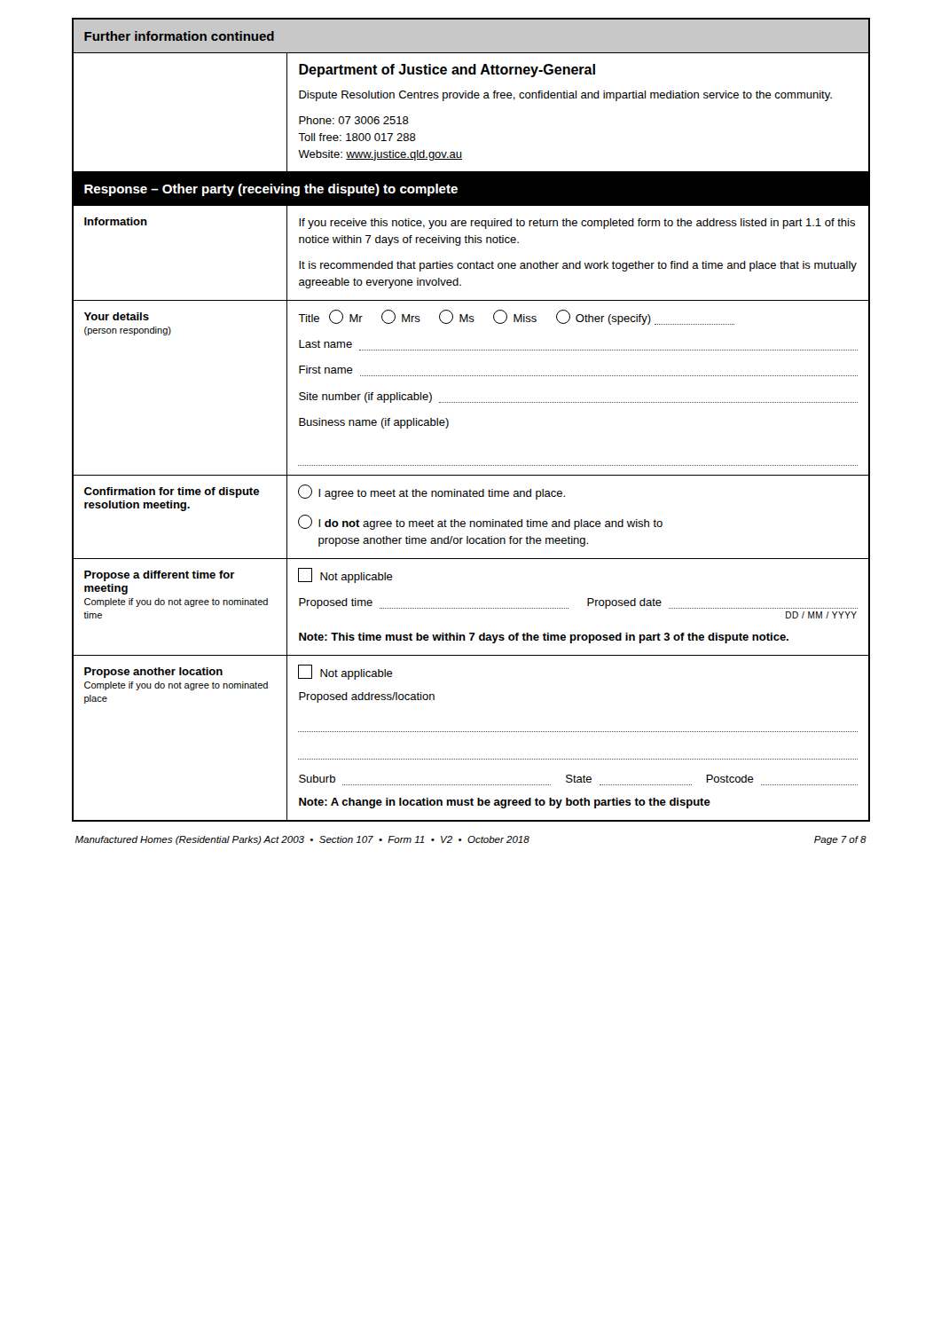| Further information continued |
| | Department of Justice and Attorney-General Dispute Resolution Centres provide a free, confidential and impartial mediation service to the community. Phone: 07 3006 2518 Toll free: 1800 017 288 Website: www.justice.qld.gov.au |
| Response – Other party (receiving the dispute) to complete |
| Information | If you receive this notice, you are required to return the completed form to the address listed in part 1.1 of this notice within 7 days of receiving this notice. It is recommended that parties contact one another and work together to find a time and place that is mutually agreeable to everyone involved. |
| Your details (person responding) | Title Mr Mrs Ms Miss Other (specify) Last name First name Site number (if applicable) Business name (if applicable) |
| Confirmation for time of dispute resolution meeting. | I agree to meet at the nominated time and place. I do not agree to meet at the nominated time and place and wish to propose another time and/or location for the meeting. |
| Propose a different time for meeting Complete if you do not agree to nominated time | Not applicable Proposed time Proposed date DD / MM / YYYY Note: This time must be within 7 days of the time proposed in part 3 of the dispute notice. |
| Propose another location Complete if you do not agree to nominated place | Not applicable Proposed address/location Suburb State Postcode Note: A change in location must be agreed to by both parties to the dispute |
Manufactured Homes (Residential Parks) Act 2003 • Section 107 • Form 11 • V2 • October 2018 Page 7 of 8